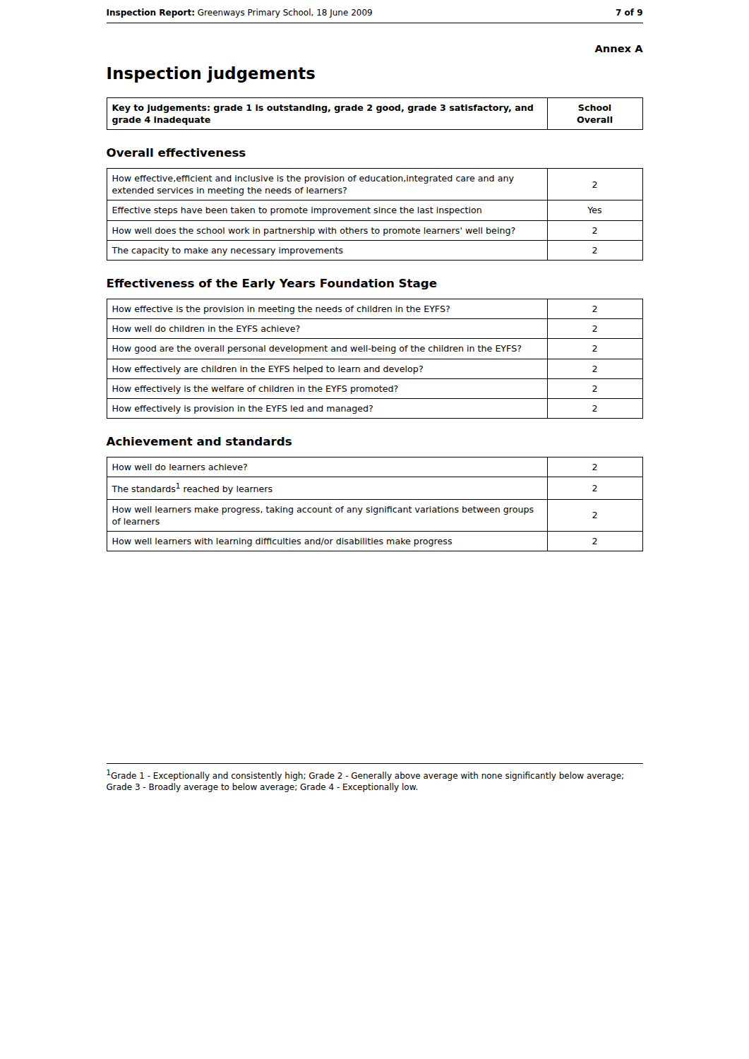Inspection Report: Greenways Primary School, 18 June 2009
7 of 9
Annex A
Inspection judgements
| Key to judgements: grade 1 is outstanding, grade 2 good, grade 3 satisfactory, and grade 4 inadequate | School Overall |
Overall effectiveness
| How effective,efficient and inclusive is the provision of education,integrated care and any extended services in meeting the needs of learners? | 2 |
| Effective steps have been taken to promote improvement since the last inspection | Yes |
| How well does the school work in partnership with others to promote learners' well being? | 2 |
| The capacity to make any necessary improvements | 2 |
Effectiveness of the Early Years Foundation Stage
| How effective is the provision in meeting the needs of children in the EYFS? | 2 |
| How well do children in the EYFS achieve? | 2 |
| How good are the overall personal development and well-being of the children in the EYFS? | 2 |
| How effectively are children in the EYFS helped to learn and develop? | 2 |
| How effectively is the welfare of children in the EYFS promoted? | 2 |
| How effectively is provision in the EYFS led and managed? | 2 |
Achievement and standards
| How well do learners achieve? | 2 |
| The standards 1 reached by learners | 2 |
| How well learners make progress, taking account of any significant variations between groups of learners | 2 |
| How well learners with learning difficulties and/or disabilities make progress | 2 |
1Grade 1 - Exceptionally and consistently high; Grade 2 - Generally above average with none significantly below average; Grade 3 - Broadly average to below average; Grade 4 - Exceptionally low.